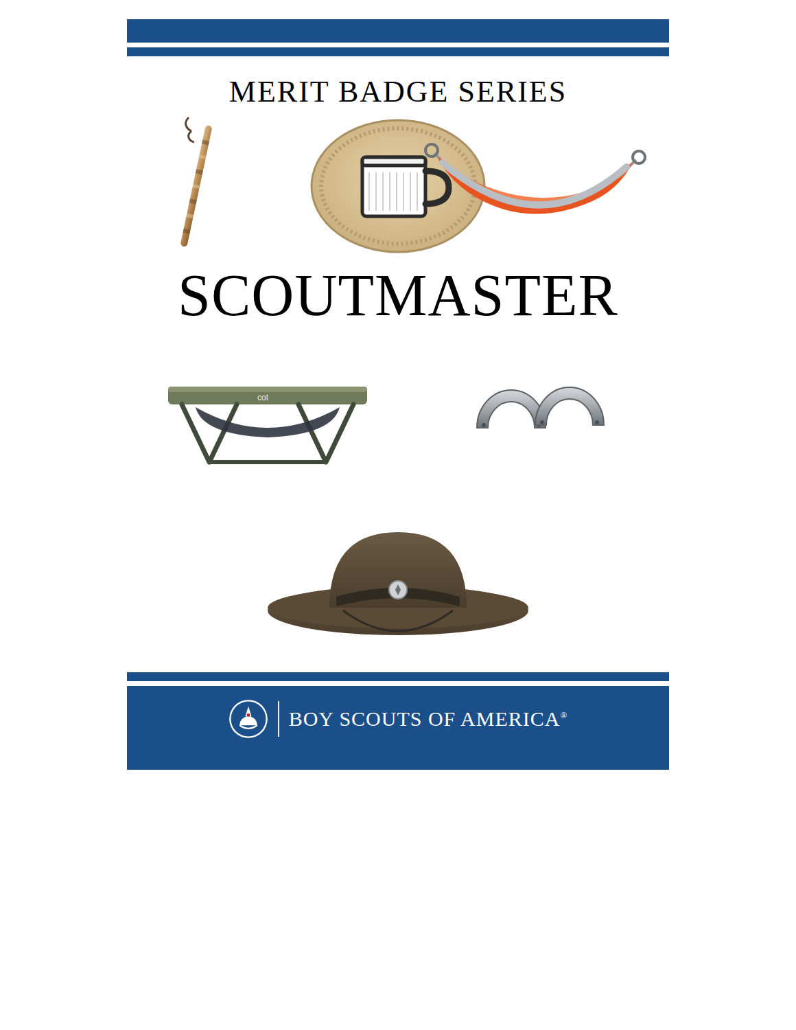Merit Badge Series
Scoutmaster
cot
Boy Scouts of America®
Cover of the Boy Scouts of America Merit Badge Series pamphlet titled “Scoutmaster,” featuring a walking stick, a merit badge patch with a camp mug, a hammock, a camp cot, horseshoes, and a campaign hat.